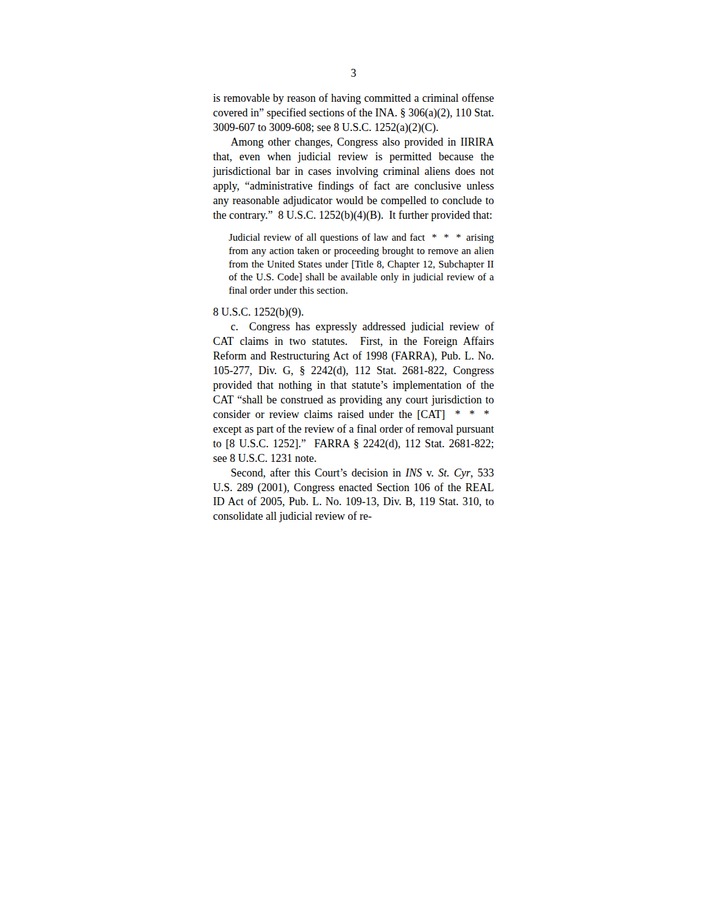3
is removable by reason of having committed a criminal offense covered in” specified sections of the INA. § 306(a)(2), 110 Stat. 3009-607 to 3009-608; see 8 U.S.C. 1252(a)(2)(C).
Among other changes, Congress also provided in IIRIRA that, even when judicial review is permitted because the jurisdictional bar in cases involving criminal aliens does not apply, “administrative findings of fact are conclusive unless any reasonable adjudicator would be compelled to conclude to the contrary.” 8 U.S.C. 1252(b)(4)(B). It further provided that:
Judicial review of all questions of law and fact * * * arising from any action taken or proceeding brought to remove an alien from the United States under [Title 8, Chapter 12, Subchapter II of the U.S. Code] shall be available only in judicial review of a final order under this section.
8 U.S.C. 1252(b)(9).
c. Congress has expressly addressed judicial review of CAT claims in two statutes. First, in the Foreign Affairs Reform and Restructuring Act of 1998 (FARRA), Pub. L. No. 105-277, Div. G, § 2242(d), 112 Stat. 2681-822, Congress provided that nothing in that statute’s implementation of the CAT “shall be construed as providing any court jurisdiction to consider or review claims raised under the [CAT] * * * except as part of the review of a final order of removal pursuant to [8 U.S.C. 1252].” FARRA § 2242(d), 112 Stat. 2681-822; see 8 U.S.C. 1231 note.
Second, after this Court’s decision in INS v. St. Cyr, 533 U.S. 289 (2001), Congress enacted Section 106 of the REAL ID Act of 2005, Pub. L. No. 109-13, Div. B, 119 Stat. 310, to consolidate all judicial review of re-